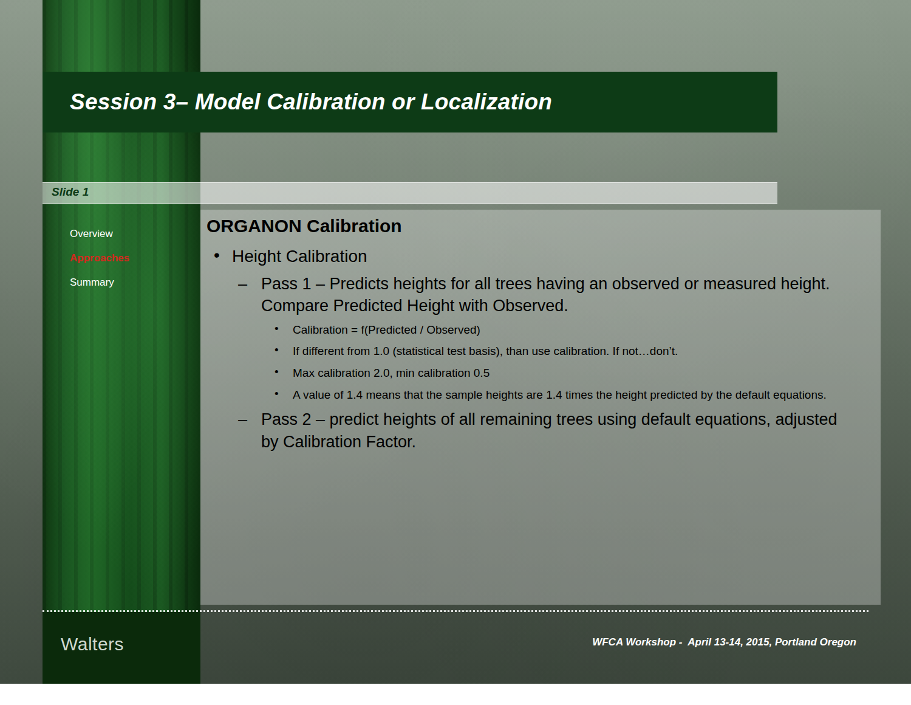Session 3– Model Calibration or Localization
Slide 1
Overview Approaches Summary
ORGANON Calibration
Height Calibration
Pass 1 – Predicts heights for all trees having an observed or measured height. Compare Predicted Height with Observed.
Calibration = f(Predicted / Observed)
If different from 1.0 (statistical test basis), than use calibration. If not…don’t.
Max calibration 2.0, min calibration 0.5
A value of 1.4 means that the sample heights are 1.4 times the height predicted by the default equations.
Pass 2 – predict heights of all remaining trees using default equations, adjusted by Calibration Factor.
Walters
WFCA Workshop - April 13-14, 2015, Portland Oregon